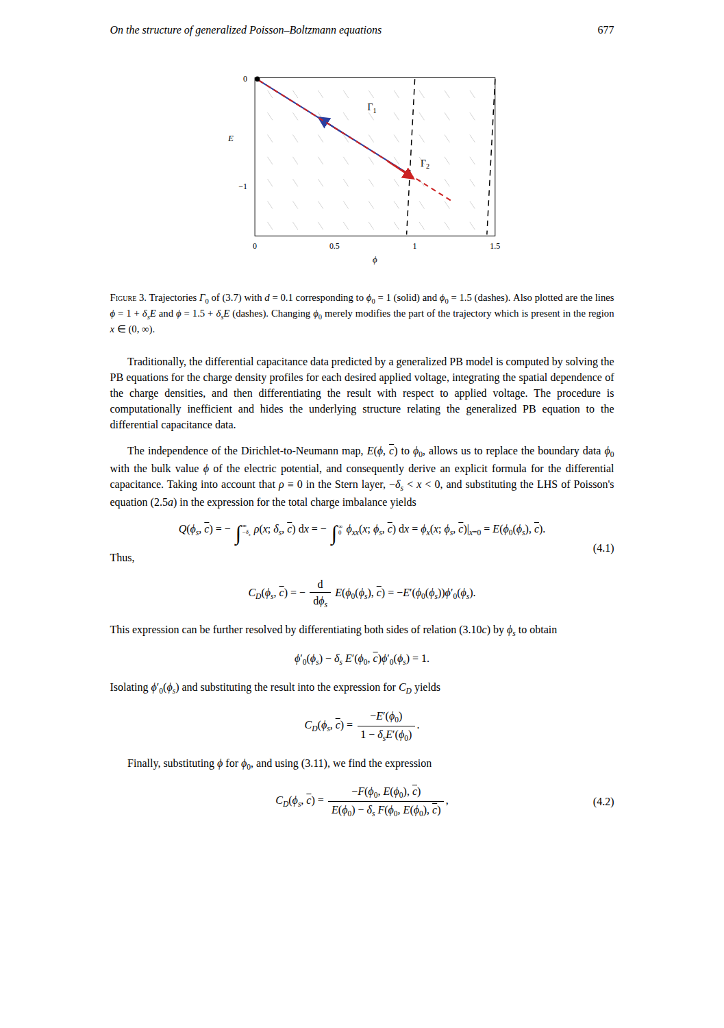On the structure of generalized Poisson–Boltzmann equations 677
0 −1 E 0 0.5 1 1.5 ϕ Γ1 Γ2
Figure 3. Trajectories Γ0 of (3.7) with d = 0.1 corresponding to ϕ0 = 1 (solid) and ϕ0 = 1.5 (dashes). Also plotted are the lines ϕ = 1 + δsE and ϕ = 1.5 + δsE (dashes). Changing ϕ0 merely modifies the part of the trajectory which is present in the region x ∈ (0, ∞).
Traditionally, the differential capacitance data predicted by a generalized PB model is computed by solving the PB equations for the charge density profiles for each desired applied voltage, integrating the spatial dependence of the charge densities, and then differentiating the result with respect to applied voltage. The procedure is computationally inefficient and hides the underlying structure relating the generalized PB equation to the differential capacitance data.
The independence of the Dirichlet-to-Neumann map, E(ϕ, c) to ϕ0, allows us to replace the boundary data ϕ0 with the bulk value ϕ of the electric potential, and consequently derive an explicit formula for the differential capacitance. Taking into account that ρ ≡ 0 in the Stern layer, −δs < x < 0, and substituting the LHS of Poisson's equation (2.5a) in the expression for the total charge imbalance yields
Q(ϕs, c) = − ∫∞−δs ρ(x; δs, c) dx = − ∫∞0 ϕxx(x; ϕs, c) dx = ϕx(x; ϕs, c)|x=0 = E(ϕ0(ϕs), c). (4.1)
Thus,
CD(ϕs, c) = − ddϕs E(ϕ0(ϕs), c) = −E′(ϕ0(ϕs))ϕ′0(ϕs).
This expression can be further resolved by differentiating both sides of relation (3.10c) by ϕs to obtain
ϕ′0(ϕs) − δs E′(ϕ0, c)ϕ′0(ϕs) = 1.
Isolating ϕ′0(ϕs) and substituting the result into the expression for CD yields
CD(ϕs, c) = −E′(ϕ0) 1 − δsE′(ϕ0) .
Finally, substituting ϕ for ϕ0, and using (3.11), we find the expression
CD(ϕs, c) = −F(ϕ0, E(ϕ0), c) E(ϕ0) − δs F(ϕ0, E(ϕ0), c) , (4.2)